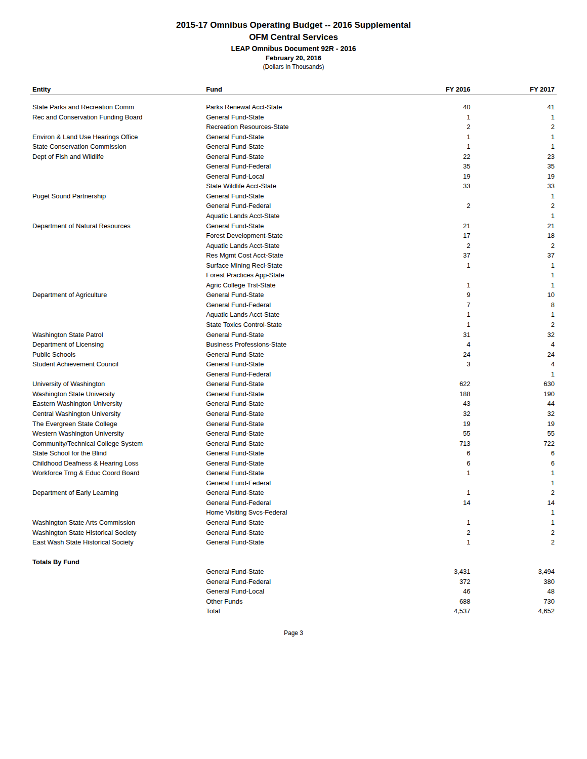2015-17 Omnibus Operating Budget -- 2016 Supplemental
OFM Central Services
LEAP Omnibus Document 92R - 2016
February 20, 2016
(Dollars In Thousands)
| Entity | Fund | FY 2016 | FY 2017 |
| --- | --- | --- | --- |
| State Parks and Recreation Comm | Parks Renewal Acct-State | 40 | 41 |
| Rec and Conservation Funding Board | General Fund-State | 1 | 1 |
| | Recreation Resources-State | 2 | 2 |
| Environ & Land Use Hearings Office | General Fund-State | 1 | 1 |
| State Conservation Commission | General Fund-State | 1 | 1 |
| Dept of Fish and Wildlife | General Fund-State | 22 | 23 |
| | General Fund-Federal | 35 | 35 |
| | General Fund-Local | 19 | 19 |
| | State Wildlife Acct-State | 33 | 33 |
| Puget Sound Partnership | General Fund-State | | 1 |
| | General Fund-Federal | 2 | 2 |
| | Aquatic Lands Acct-State | | 1 |
| Department of Natural Resources | General Fund-State | 21 | 21 |
| | Forest Development-State | 17 | 18 |
| | Aquatic Lands Acct-State | 2 | 2 |
| | Res Mgmt Cost Acct-State | 37 | 37 |
| | Surface Mining Recl-State | 1 | 1 |
| | Forest Practices App-State | | 1 |
| | Agric College Trst-State | 1 | 1 |
| Department of Agriculture | General Fund-State | 9 | 10 |
| | General Fund-Federal | 7 | 8 |
| | Aquatic Lands Acct-State | 1 | 1 |
| | State Toxics Control-State | 1 | 2 |
| Washington State Patrol | General Fund-State | 31 | 32 |
| Department of Licensing | Business Professions-State | 4 | 4 |
| Public Schools | General Fund-State | 24 | 24 |
| Student Achievement Council | General Fund-State | 3 | 4 |
| | General Fund-Federal | | 1 |
| University of Washington | General Fund-State | 622 | 630 |
| Washington State University | General Fund-State | 188 | 190 |
| Eastern Washington University | General Fund-State | 43 | 44 |
| Central Washington University | General Fund-State | 32 | 32 |
| The Evergreen State College | General Fund-State | 19 | 19 |
| Western Washington University | General Fund-State | 55 | 55 |
| Community/Technical College System | General Fund-State | 713 | 722 |
| State School for the Blind | General Fund-State | 6 | 6 |
| Childhood Deafness & Hearing Loss | General Fund-State | 6 | 6 |
| Workforce Trng & Educ Coord Board | General Fund-State | 1 | 1 |
| | General Fund-Federal | | 1 |
| Department of Early Learning | General Fund-State | 1 | 2 |
| | General Fund-Federal | 14 | 14 |
| | Home Visiting Svcs-Federal | | 1 |
| Washington State Arts Commission | General Fund-State | 1 | 1 |
| Washington State Historical Society | General Fund-State | 2 | 2 |
| East Wash State Historical Society | General Fund-State | 1 | 2 |
| Totals By Fund | | | |
| | General Fund-State | 3,431 | 3,494 |
| | General Fund-Federal | 372 | 380 |
| | General Fund-Local | 46 | 48 |
| | Other Funds | 688 | 730 |
| | Total | 4,537 | 4,652 |
Page 3